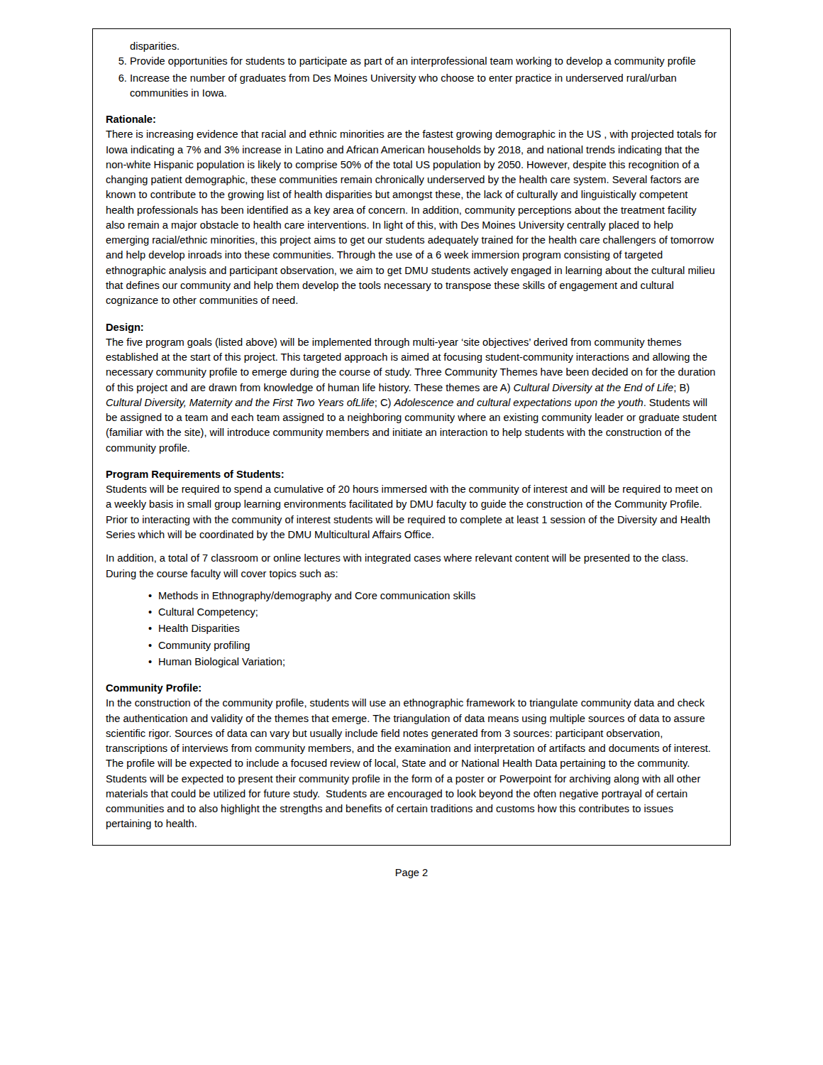disparities.
Provide opportunities for students to participate as part of an interprofessional team working to develop a community profile
Increase the number of graduates from Des Moines University who choose to enter practice in underserved rural/urban communities in Iowa.
Rationale:
There is increasing evidence that racial and ethnic minorities are the fastest growing demographic in the US , with projected totals for Iowa indicating a 7% and 3% increase in Latino and African American households by 2018, and national trends indicating that the non-white Hispanic population is likely to comprise 50% of the total US population by 2050. However, despite this recognition of a changing patient demographic, these communities remain chronically underserved by the health care system. Several factors are known to contribute to the growing list of health disparities but amongst these, the lack of culturally and linguistically competent health professionals has been identified as a key area of concern. In addition, community perceptions about the treatment facility also remain a major obstacle to health care interventions. In light of this, with Des Moines University centrally placed to help emerging racial/ethnic minorities, this project aims to get our students adequately trained for the health care challengers of tomorrow and help develop inroads into these communities. Through the use of a 6 week immersion program consisting of targeted ethnographic analysis and participant observation, we aim to get DMU students actively engaged in learning about the cultural milieu that defines our community and help them develop the tools necessary to transpose these skills of engagement and cultural cognizance to other communities of need.
Design:
The five program goals (listed above) will be implemented through multi-year ‘site objectives’ derived from community themes established at the start of this project. This targeted approach is aimed at focusing student-community interactions and allowing the necessary community profile to emerge during the course of study. Three Community Themes have been decided on for the duration of this project and are drawn from knowledge of human life history. These themes are A) Cultural Diversity at the End of Life; B) Cultural Diversity, Maternity and the First Two Years ofLlife; C) Adolescence and cultural expectations upon the youth. Students will be assigned to a team and each team assigned to a neighboring community where an existing community leader or graduate student (familiar with the site), will introduce community members and initiate an interaction to help students with the construction of the community profile.
Program Requirements of Students:
Students will be required to spend a cumulative of 20 hours immersed with the community of interest and will be required to meet on a weekly basis in small group learning environments facilitated by DMU faculty to guide the construction of the Community Profile. Prior to interacting with the community of interest students will be required to complete at least 1 session of the Diversity and Health Series which will be coordinated by the DMU Multicultural Affairs Office.
In addition, a total of 7 classroom or online lectures with integrated cases where relevant content will be presented to the class. During the course faculty will cover topics such as:
Methods in Ethnography/demography and Core communication skills
Cultural Competency;
Health Disparities
Community profiling
Human Biological Variation;
Community Profile:
In the construction of the community profile, students will use an ethnographic framework to triangulate community data and check the authentication and validity of the themes that emerge. The triangulation of data means using multiple sources of data to assure scientific rigor. Sources of data can vary but usually include field notes generated from 3 sources: participant observation, transcriptions of interviews from community members, and the examination and interpretation of artifacts and documents of interest. The profile will be expected to include a focused review of local, State and or National Health Data pertaining to the community. Students will be expected to present their community profile in the form of a poster or Powerpoint for archiving along with all other materials that could be utilized for future study. Students are encouraged to look beyond the often negative portrayal of certain communities and to also highlight the strengths and benefits of certain traditions and customs how this contributes to issues pertaining to health.
Page 2